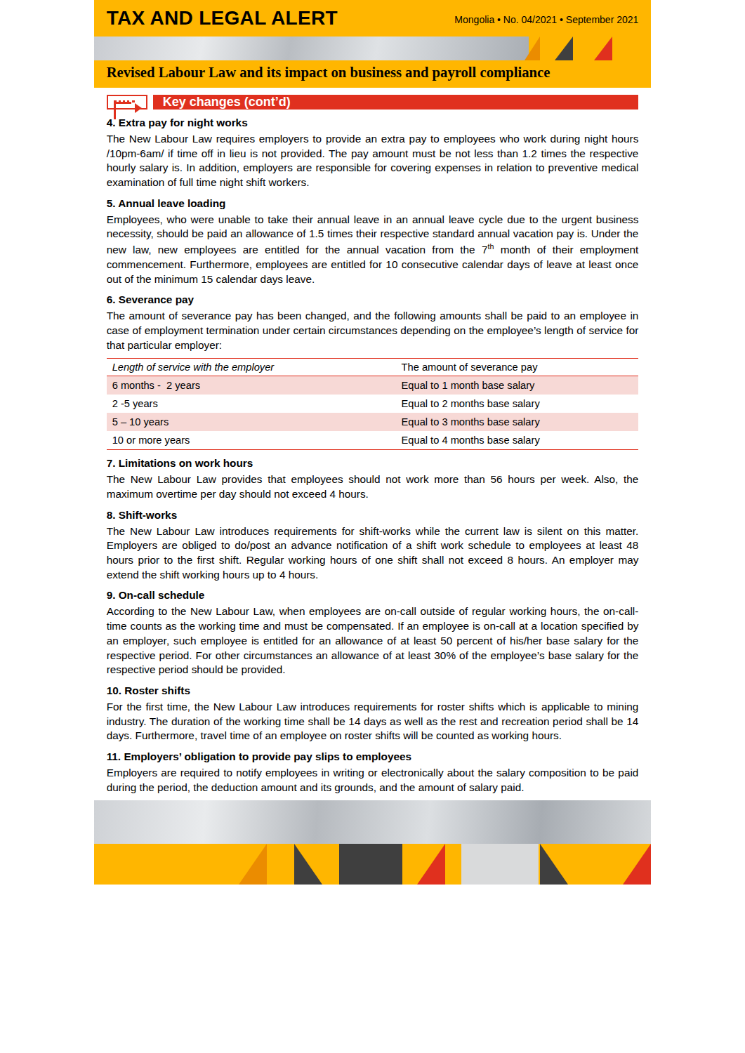TAX AND LEGAL ALERT
Mongolia • No. 04/2021 • September 2021
Revised Labour Law and its impact on business and payroll compliance
Key changes (cont’d)
4. Extra pay for night works
The New Labour Law requires employers to provide an extra pay to employees who work during night hours /10pm-6am/ if time off in lieu is not provided. The pay amount must be not less than 1.2 times the respective hourly salary is. In addition, employers are responsible for covering expenses in relation to preventive medical examination of full time night shift workers.
5. Annual leave loading
Employees, who were unable to take their annual leave in an annual leave cycle due to the urgent business necessity, should be paid an allowance of 1.5 times their respective standard annual vacation pay is. Under the new law, new employees are entitled for the annual vacation from the 7th month of their employment commencement. Furthermore, employees are entitled for 10 consecutive calendar days of leave at least once out of the minimum 15 calendar days leave.
6. Severance pay
The amount of severance pay has been changed, and the following amounts shall be paid to an employee in case of employment termination under certain circumstances depending on the employee’s length of service for that particular employer:
| Length of service with the employer | The amount of severance pay |
| --- | --- |
| 6 months - 2 years | Equal to 1 month base salary |
| 2 -5 years | Equal to 2 months base salary |
| 5 – 10 years | Equal to 3 months base salary |
| 10 or more years | Equal to 4 months base salary |
7. Limitations on work hours
The New Labour Law provides that employees should not work more than 56 hours per week. Also, the maximum overtime per day should not exceed 4 hours.
8. Shift-works
The New Labour Law introduces requirements for shift-works while the current law is silent on this matter. Employers are obliged to do/post an advance notification of a shift work schedule to employees at least 48 hours prior to the first shift. Regular working hours of one shift shall not exceed 8 hours. An employer may extend the shift working hours up to 4 hours.
9. On-call schedule
According to the New Labour Law, when employees are on-call outside of regular working hours, the on-call-time counts as the working time and must be compensated. If an employee is on-call at a location specified by an employer, such employee is entitled for an allowance of at least 50 percent of his/her base salary for the respective period. For other circumstances an allowance of at least 30% of the employee’s base salary for the respective period should be provided.
10. Roster shifts
For the first time, the New Labour Law introduces requirements for roster shifts which is applicable to mining industry. The duration of the working time shall be 14 days as well as the rest and recreation period shall be 14 days. Furthermore, travel time of an employee on roster shifts will be counted as working hours.
11. Employers’ obligation to provide pay slips to employees
Employers are required to notify employees in writing or electronically about the salary composition to be paid during the period, the deduction amount and its grounds, and the amount of salary paid.